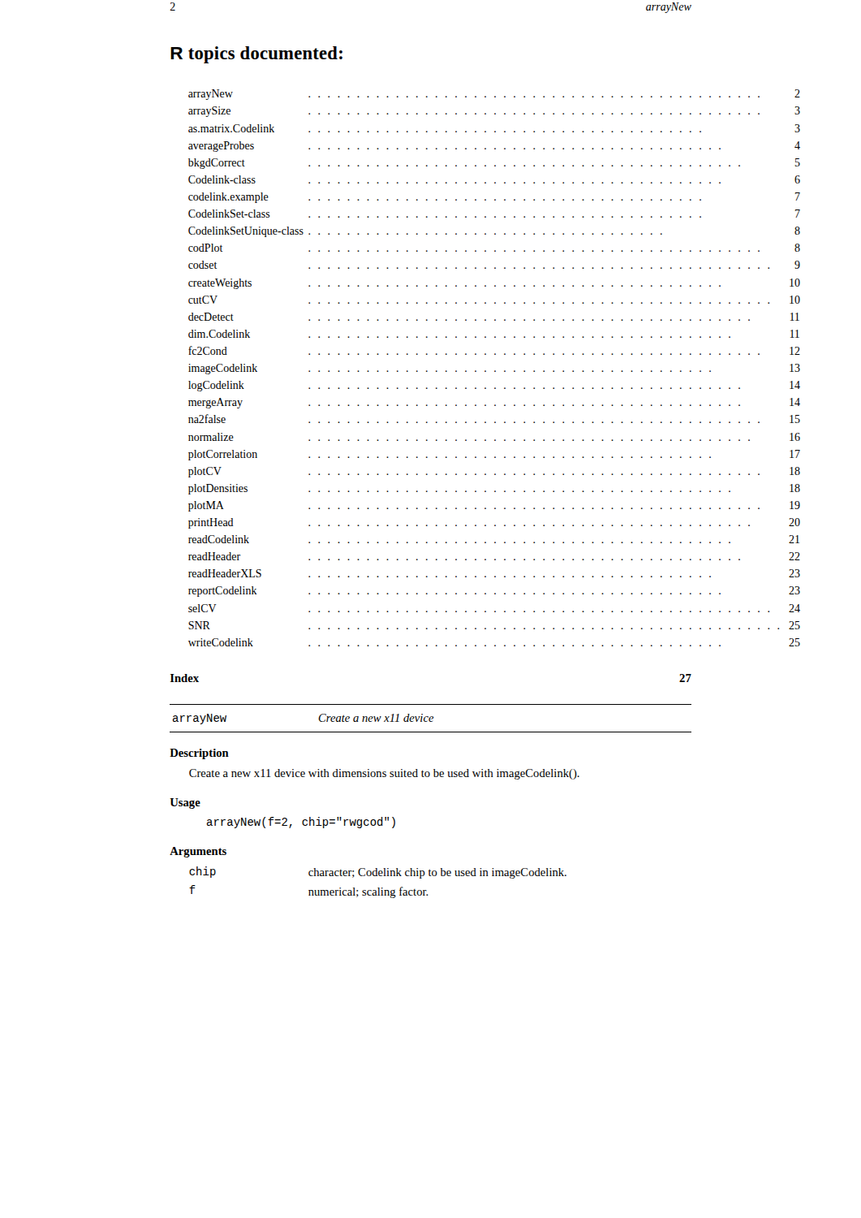2
arrayNew
R topics documented:
| arrayNew | . . . . . . . . . . . . . . . . . . . . . . . . . . . . . . . . . . . . . . . . . . . . . . . | 2 |
| arraySize | . . . . . . . . . . . . . . . . . . . . . . . . . . . . . . . . . . . . . . . . . . . . . . . | 3 |
| as.matrix.Codelink | . . . . . . . . . . . . . . . . . . . . . . . . . . . . . . . . . . . . . . . . . | 3 |
| averageProbes | . . . . . . . . . . . . . . . . . . . . . . . . . . . . . . . . . . . . . . . . . . . | 4 |
| bkgdCorrect | . . . . . . . . . . . . . . . . . . . . . . . . . . . . . . . . . . . . . . . . . . . . . | 5 |
| Codelink-class | . . . . . . . . . . . . . . . . . . . . . . . . . . . . . . . . . . . . . . . . . . . | 6 |
| codelink.example | . . . . . . . . . . . . . . . . . . . . . . . . . . . . . . . . . . . . . . . . . | 7 |
| CodelinkSet-class | . . . . . . . . . . . . . . . . . . . . . . . . . . . . . . . . . . . . . . . . . | 7 |
| CodelinkSetUnique-class | . . . . . . . . . . . . . . . . . . . . . . . . . . . . . . . . . . . . . | 8 |
| codPlot | . . . . . . . . . . . . . . . . . . . . . . . . . . . . . . . . . . . . . . . . . . . . . . . | 8 |
| codset | . . . . . . . . . . . . . . . . . . . . . . . . . . . . . . . . . . . . . . . . . . . . . . . . | 9 |
| createWeights | . . . . . . . . . . . . . . . . . . . . . . . . . . . . . . . . . . . . . . . . . . . | 10 |
| cutCV | . . . . . . . . . . . . . . . . . . . . . . . . . . . . . . . . . . . . . . . . . . . . . . . . | 10 |
| decDetect | . . . . . . . . . . . . . . . . . . . . . . . . . . . . . . . . . . . . . . . . . . . . . . | 11 |
| dim.Codelink | . . . . . . . . . . . . . . . . . . . . . . . . . . . . . . . . . . . . . . . . . . . . | 11 |
| fc2Cond | . . . . . . . . . . . . . . . . . . . . . . . . . . . . . . . . . . . . . . . . . . . . . . . | 12 |
| imageCodelink | . . . . . . . . . . . . . . . . . . . . . . . . . . . . . . . . . . . . . . . . . . | 13 |
| logCodelink | . . . . . . . . . . . . . . . . . . . . . . . . . . . . . . . . . . . . . . . . . . . . . | 14 |
| mergeArray | . . . . . . . . . . . . . . . . . . . . . . . . . . . . . . . . . . . . . . . . . . . . . | 14 |
| na2false | . . . . . . . . . . . . . . . . . . . . . . . . . . . . . . . . . . . . . . . . . . . . . . . | 15 |
| normalize | . . . . . . . . . . . . . . . . . . . . . . . . . . . . . . . . . . . . . . . . . . . . . . | 16 |
| plotCorrelation | . . . . . . . . . . . . . . . . . . . . . . . . . . . . . . . . . . . . . . . . . . | 17 |
| plotCV | . . . . . . . . . . . . . . . . . . . . . . . . . . . . . . . . . . . . . . . . . . . . . . . | 18 |
| plotDensities | . . . . . . . . . . . . . . . . . . . . . . . . . . . . . . . . . . . . . . . . . . . . | 18 |
| plotMA | . . . . . . . . . . . . . . . . . . . . . . . . . . . . . . . . . . . . . . . . . . . . . . . | 19 |
| printHead | . . . . . . . . . . . . . . . . . . . . . . . . . . . . . . . . . . . . . . . . . . . . . . | 20 |
| readCodelink | . . . . . . . . . . . . . . . . . . . . . . . . . . . . . . . . . . . . . . . . . . . . | 21 |
| readHeader | . . . . . . . . . . . . . . . . . . . . . . . . . . . . . . . . . . . . . . . . . . . . . | 22 |
| readHeaderXLS | . . . . . . . . . . . . . . . . . . . . . . . . . . . . . . . . . . . . . . . . . . | 23 |
| reportCodelink | . . . . . . . . . . . . . . . . . . . . . . . . . . . . . . . . . . . . . . . . . . . | 23 |
| selCV | . . . . . . . . . . . . . . . . . . . . . . . . . . . . . . . . . . . . . . . . . . . . . . . . | 24 |
| SNR | . . . . . . . . . . . . . . . . . . . . . . . . . . . . . . . . . . . . . . . . . . . . . . . . . | 25 |
| writeCodelink | . . . . . . . . . . . . . . . . . . . . . . . . . . . . . . . . . . . . . . . . . . . | 25 |
Index
27
arrayNew
Create a new x11 device
Description
Create a new x11 device with dimensions suited to be used with imageCodelink().
Usage
arrayNew(f=2, chip="rwgcod")
Arguments
| chip | character; Codelink chip to be used in imageCodelink. |
| f | numerical; scaling factor. |